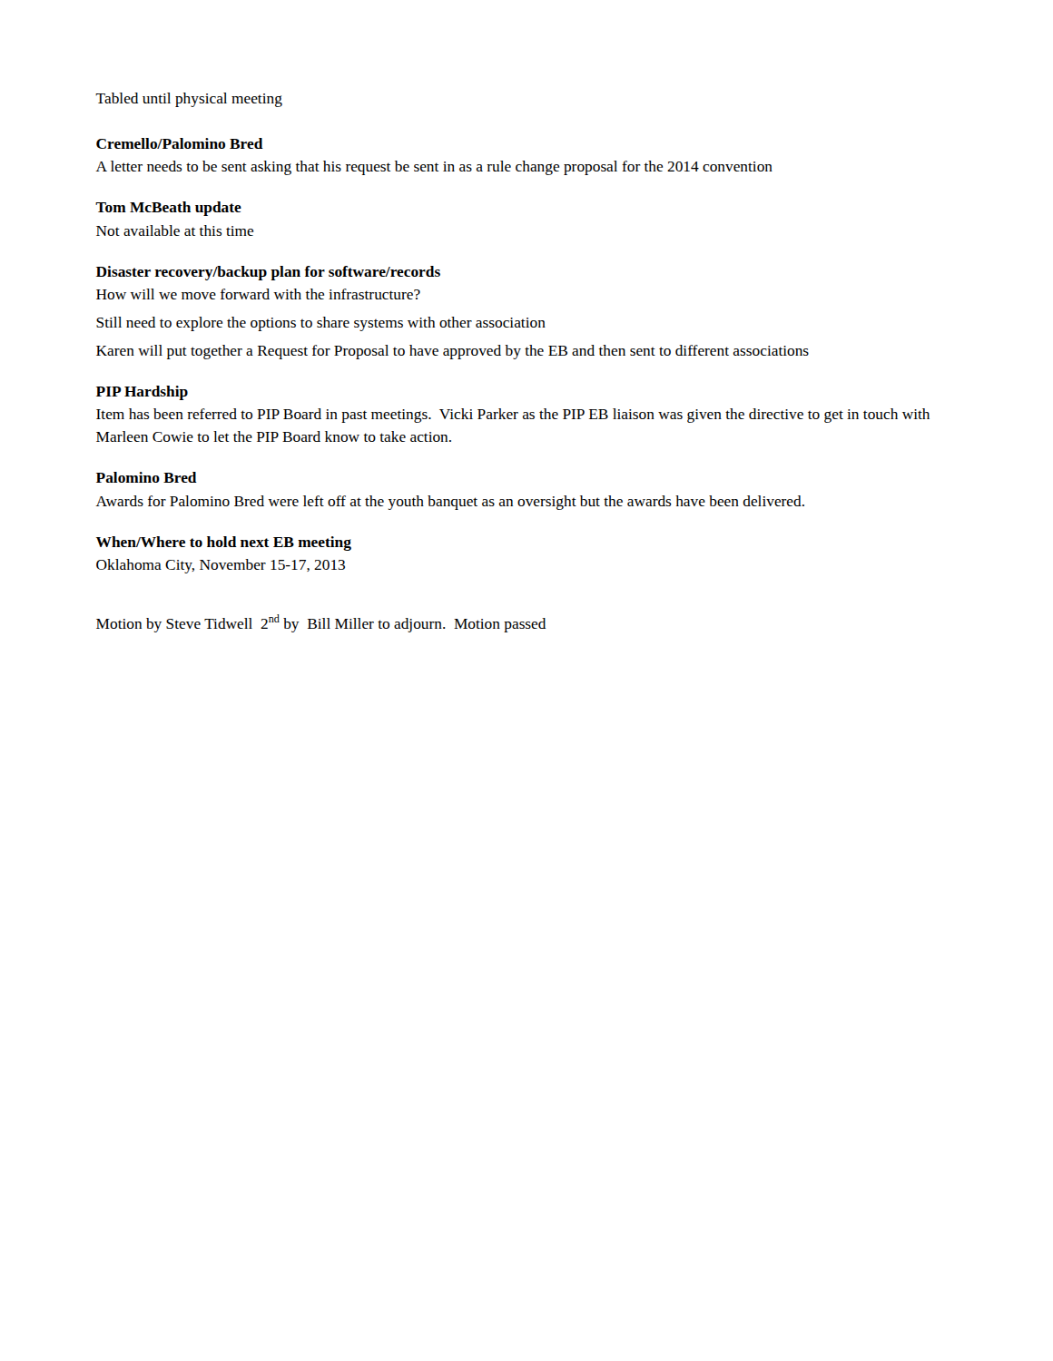Tabled until physical meeting
Cremello/Palomino Bred
A letter needs to be sent asking that his request be sent in as a rule change proposal for the 2014 convention
Tom McBeath update
Not available at this time
Disaster recovery/backup plan for software/records
How will we move forward with the infrastructure?
Still need to explore the options to share systems with other association
Karen will put together a Request for Proposal to have approved by the EB and then sent to different associations
PIP Hardship
Item has been referred to PIP Board in past meetings. Vicki Parker as the PIP EB liaison was given the directive to get in touch with Marleen Cowie to let the PIP Board know to take action.
Palomino Bred
Awards for Palomino Bred were left off at the youth banquet as an oversight but the awards have been delivered.
When/Where to hold next EB meeting
Oklahoma City, November 15-17, 2013
Motion by Steve Tidwell 2nd by Bill Miller to adjourn. Motion passed